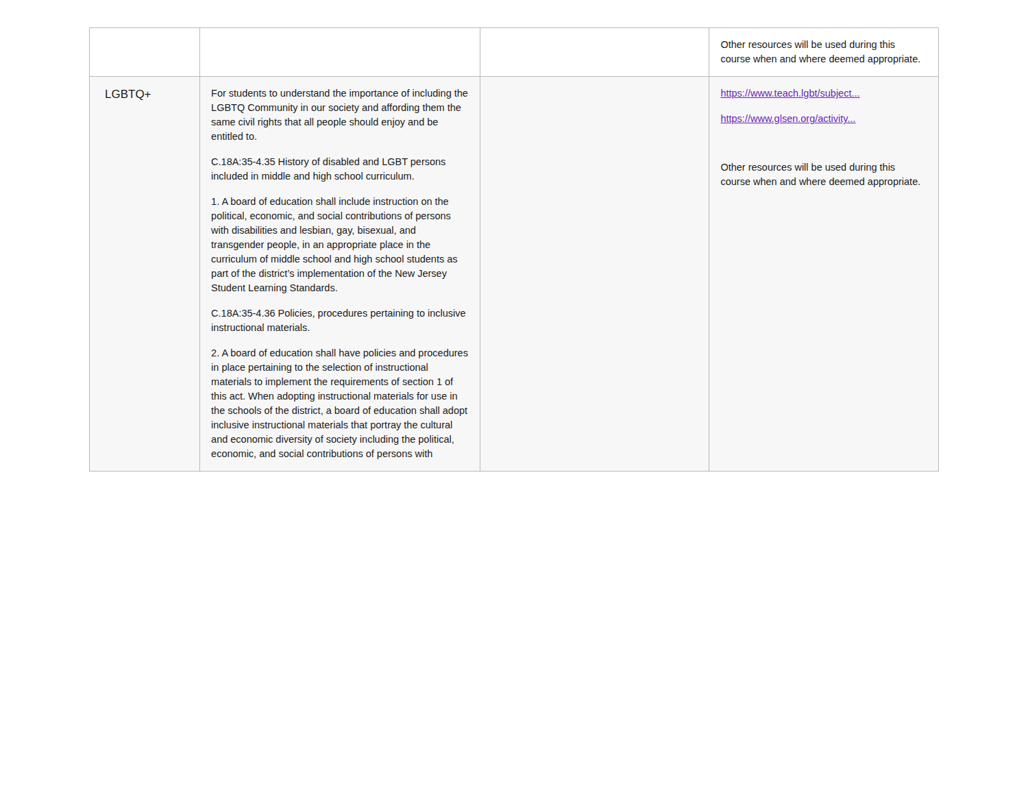| | | | Other resources will be used during this course when and where deemed appropriate. |
| LGBTQ+ | For students to understand the importance of including the LGBTQ Community in our society and affording them the same civil rights that all people should enjoy and be entitled to. C.18A:35-4.35 History of disabled and LGBT persons included in middle and high school curriculum. 1. A board of education shall include instruction on the political, economic, and social contributions of persons with disabilities and lesbian, gay, bisexual, and transgender people, in an appropriate place in the curriculum of middle school and high school students as part of the district’s implementation of the New Jersey Student Learning Standards. C.18A:35-4.36 Policies, procedures pertaining to inclusive instructional materials. 2. A board of education shall have policies and procedures in place pertaining to the selection of instructional materials to implement the requirements of section 1 of this act. When adopting instructional materials for use in the schools of the district, a board of education shall adopt inclusive instructional materials that portray the cultural and economic diversity of society including the political, economic, and social contributions of persons with | | https://www.teach.lgbt/subject... https://www.glsen.org/activity... Other resources will be used during this course when and where deemed appropriate. |